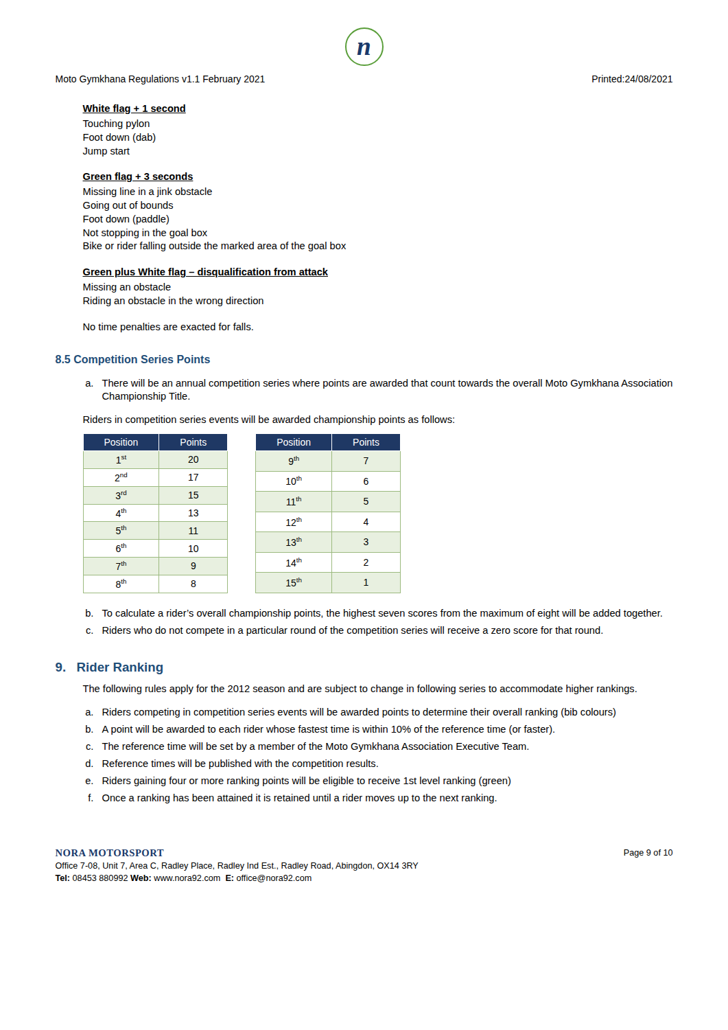n
Moto Gymkhana Regulations v1.1 February 2021 Printed:24/08/2021
White flag + 1 second
Touching pylon
Foot down (dab)
Jump start
Green flag + 3 seconds
Missing line in a jink obstacle
Going out of bounds
Foot down (paddle)
Not stopping in the goal box
Bike or rider falling outside the marked area of the goal box
Green plus White flag – disqualification from attack
Missing an obstacle
Riding an obstacle in the wrong direction
No time penalties are exacted for falls.
8.5 Competition Series Points
There will be an annual competition series where points are awarded that count towards the overall Moto Gymkhana Association Championship Title.
Riders in competition series events will be awarded championship points as follows:
| Position | Points |
| --- | --- |
| 1 st | 20 |
| 2 nd | 17 |
| 3 rd | 15 |
| 4 th | 13 |
| 5 th | 11 |
| 6 th | 10 |
| 7 th | 9 |
| 8 th | 8 |
| Position | Points |
| --- | --- |
| 9 th | 7 |
| 10 th | 6 |
| 11 th | 5 |
| 12 th | 4 |
| 13 th | 3 |
| 14 th | 2 |
| 15 th | 1 |
To calculate a rider’s overall championship points, the highest seven scores from the maximum of eight will be added together.
Riders who do not compete in a particular round of the competition series will receive a zero score for that round.
9. Rider Ranking
The following rules apply for the 2012 season and are subject to change in following series to accommodate higher rankings.
Riders competing in competition series events will be awarded points to determine their overall ranking (bib colours)
A point will be awarded to each rider whose fastest time is within 10% of the reference time (or faster).
The reference time will be set by a member of the Moto Gymkhana Association Executive Team.
Reference times will be published with the competition results.
Riders gaining four or more ranking points will be eligible to receive 1st level ranking (green)
Once a ranking has been attained it is retained until a rider moves up to the next ranking.
NORA MOTORSPORT
Office 7-08, Unit 7, Area C, Radley Place, Radley Ind Est., Radley Road, Abingdon, OX14 3RY
Tel: 08453 880992 Web: www.nora92.com E: office@nora92.com
Page 9 of 10